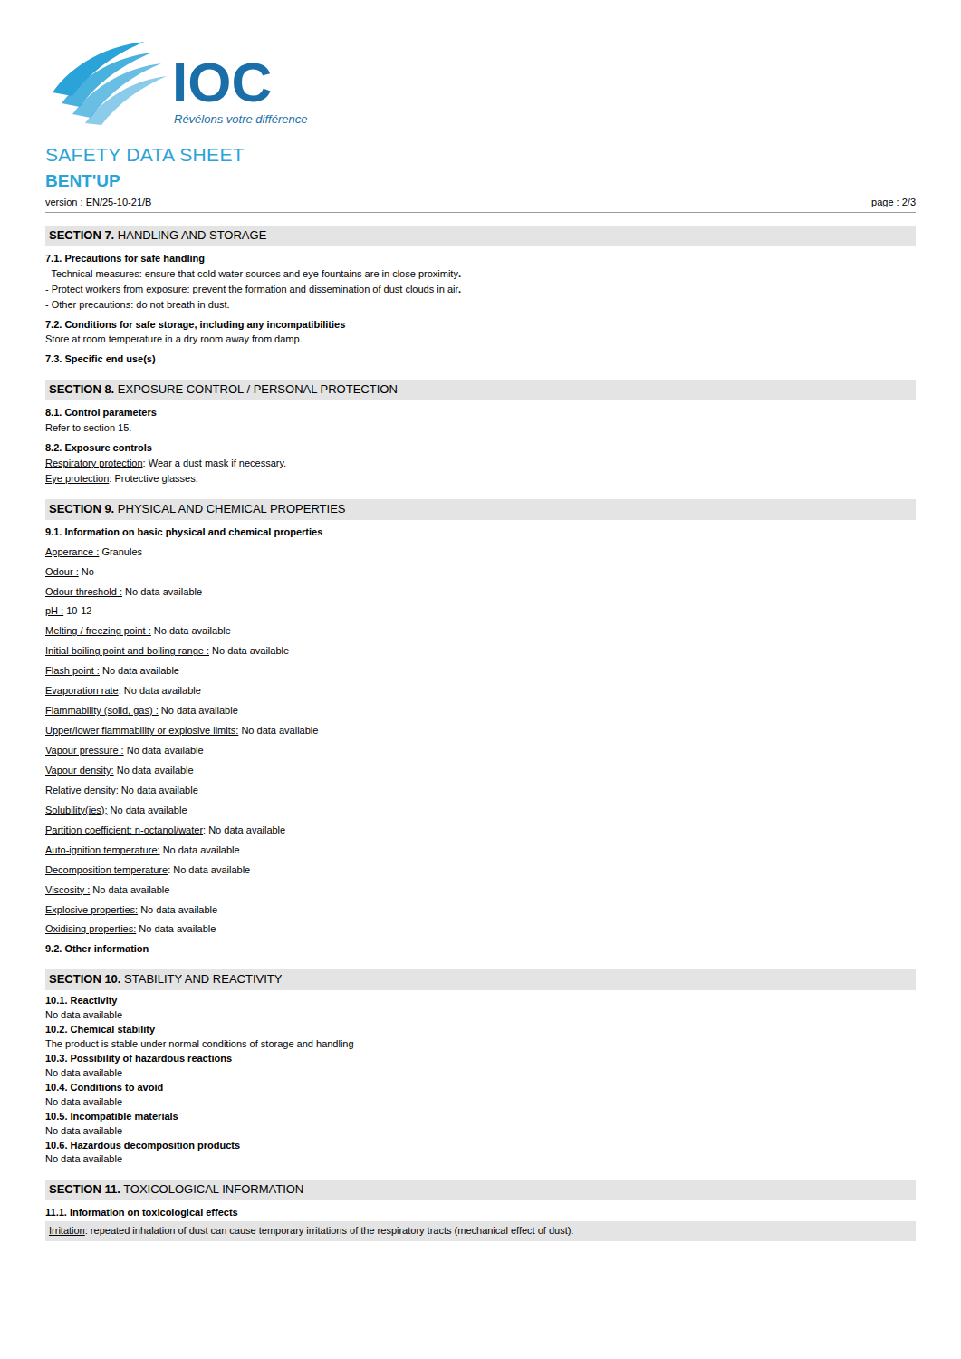IOC Révélons votre différence
SAFETY DATA SHEET
BENT'UP
version : EN/25-10-21/B page : 2/3
SECTION 7. HANDLING AND STORAGE
7.1. Precautions for safe handling
- Technical measures: ensure that cold water sources and eye fountains are in close proximity.
- Protect workers from exposure: prevent the formation and dissemination of dust clouds in air.
- Other precautions: do not breath in dust.
7.2. Conditions for safe storage, including any incompatibilities
Store at room temperature in a dry room away from damp.
7.3. Specific end use(s)
SECTION 8. EXPOSURE CONTROL / PERSONAL PROTECTION
8.1. Control parameters
Refer to section 15.
8.2. Exposure controls
Respiratory protection: Wear a dust mask if necessary.
Eye protection: Protective glasses.
SECTION 9. PHYSICAL AND CHEMICAL PROPERTIES
9.1. Information on basic physical and chemical properties
Apperance : Granules
Odour : No
Odour threshold : No data available
pH : 10-12
Melting / freezing point : No data available
Initial boiling point and boiling range : No data available
Flash point : No data available
Evaporation rate: No data available
Flammability (solid, gas) : No data available
Upper/lower flammability or explosive limits: No data available
Vapour pressure : No data available
Vapour density: No data available
Relative density: No data available
Solubility(ies); No data available
Partition coefficient: n-octanol/water: No data available
Auto-ignition temperature: No data available
Decomposition temperature: No data available
Viscosity : No data available
Explosive properties: No data available
Oxidising properties: No data available
9.2. Other information
SECTION 10. STABILITY AND REACTIVITY
10.1. Reactivity
No data available
10.2. Chemical stability
The product is stable under normal conditions of storage and handling
10.3. Possibility of hazardous reactions
No data available
10.4. Conditions to avoid
No data available
10.5. Incompatible materials
No data available
10.6. Hazardous decomposition products
No data available
SECTION 11. TOXICOLOGICAL INFORMATION
11.1. Information on toxicological effects
Irritation: repeated inhalation of dust can cause temporary irritations of the respiratory tracts (mechanical effect of dust).